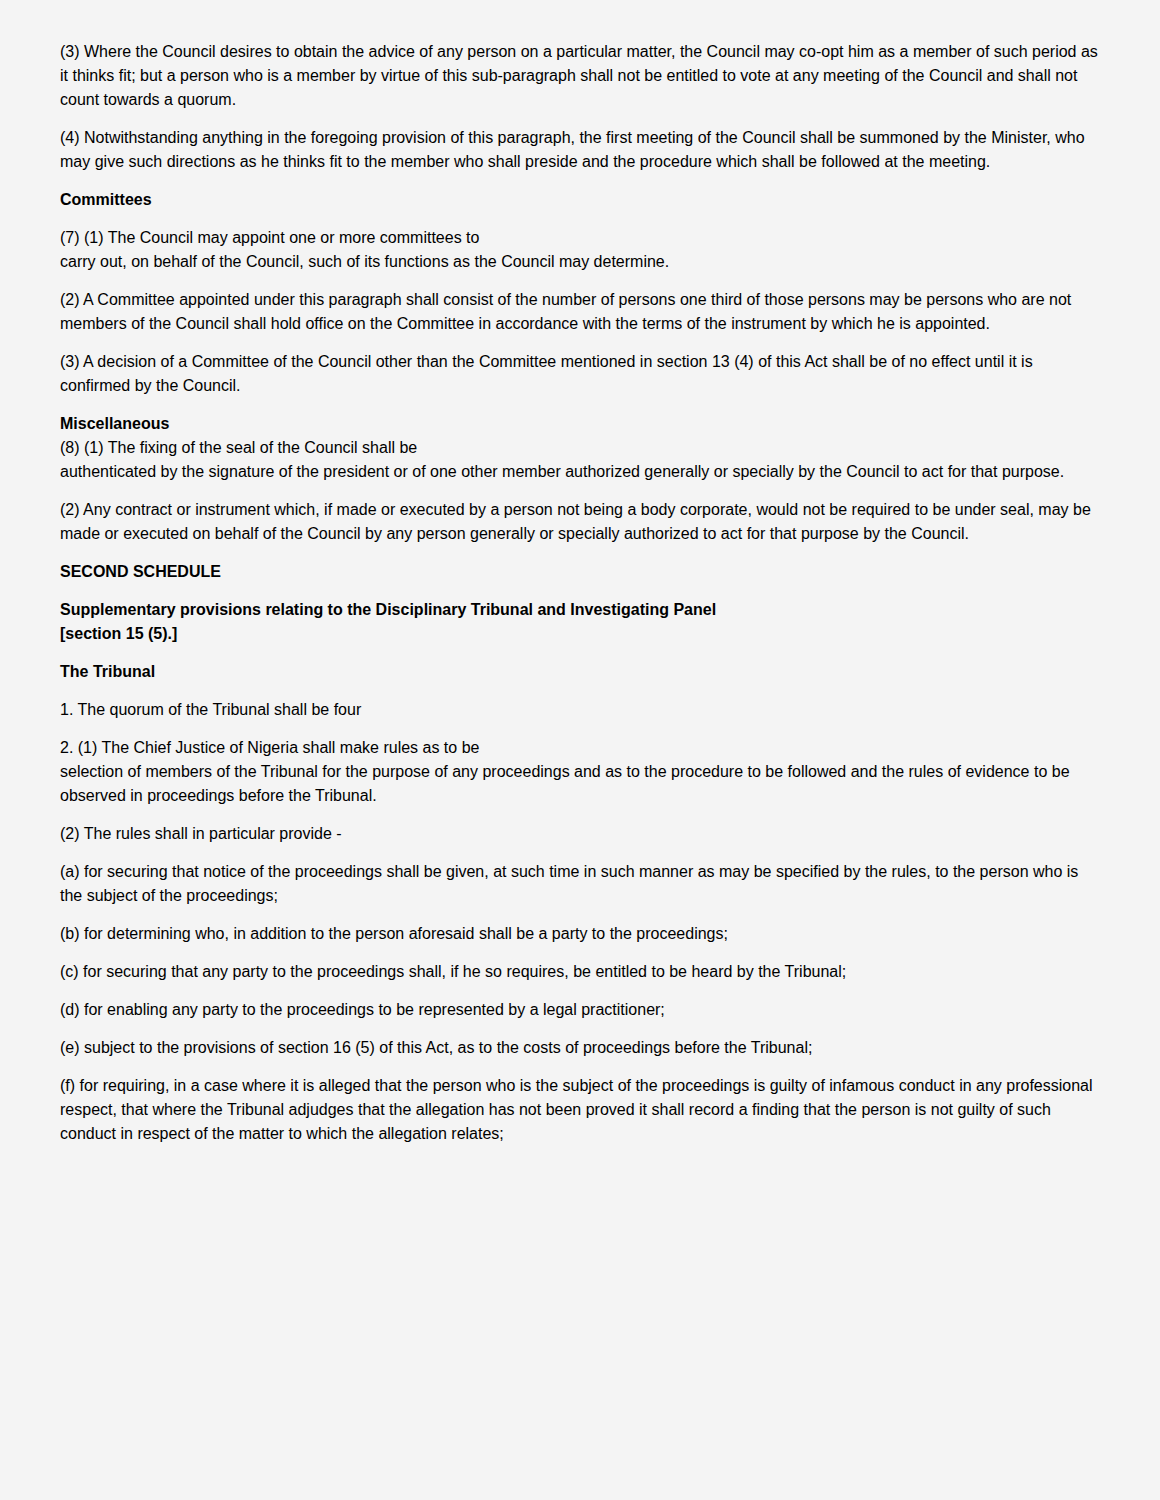(3) Where the Council desires to obtain the advice of any person on a particular matter, the Council may co-opt him as a member of such period as it thinks fit; but a person who is a member by virtue of this sub-paragraph shall not be entitled to vote at any meeting of the Council and shall not count towards a quorum.
(4) Notwithstanding anything in the foregoing provision of this paragraph, the first meeting of the Council shall be summoned by the Minister, who may give such directions as he thinks fit to the member who shall preside and the procedure which shall be followed at the meeting.
Committees
(7) (1) The Council may appoint one or more committees to
carry out, on behalf of the Council, such of its functions as the Council may determine.
(2) A Committee appointed under this paragraph shall consist of the number of persons one third of those persons may be persons who are not members of the Council shall hold office on the Committee in accordance with the terms of the instrument by which he is appointed.
(3) A decision of a Committee of the Council other than the Committee mentioned in section 13 (4) of this Act shall be of no effect until it is confirmed by the Council.
Miscellaneous
(8) (1) The fixing of the seal of the Council shall be
authenticated by the signature of the president or of one other member authorized generally or specially by the Council to act for that purpose.
(2) Any contract or instrument which, if made or executed by a person not being a body corporate, would not be required to be under seal, may be made or executed on behalf of the Council by any person generally or specially authorized to act for that purpose by the Council.
SECOND SCHEDULE
Supplementary provisions relating to the Disciplinary Tribunal and Investigating Panel
[section 15 (5).]
The Tribunal
1. The quorum of the Tribunal shall be four
2. (1) The Chief Justice of Nigeria shall make rules as to be
selection of members of the Tribunal for the purpose of any proceedings and as to the procedure to be followed and the rules of evidence to be observed in proceedings before the Tribunal.
(2) The rules shall in particular provide -
(a) for securing that notice of the proceedings shall be given, at such time in such manner as may be specified by the rules, to the person who is the subject of the proceedings;
(b) for determining who, in addition to the person aforesaid shall be a party to the proceedings;
(c) for securing that any party to the proceedings shall, if he so requires, be entitled to be heard by the Tribunal;
(d) for enabling any party to the proceedings to be represented by a legal practitioner;
(e) subject to the provisions of section 16 (5) of this Act, as to the costs of proceedings before the Tribunal;
(f) for requiring, in a case where it is alleged that the person who is the subject of the proceedings is guilty of infamous conduct in any professional respect, that where the Tribunal adjudges that the allegation has not been proved it shall record a finding that the person is not guilty of such conduct in respect of the matter to which the allegation relates;